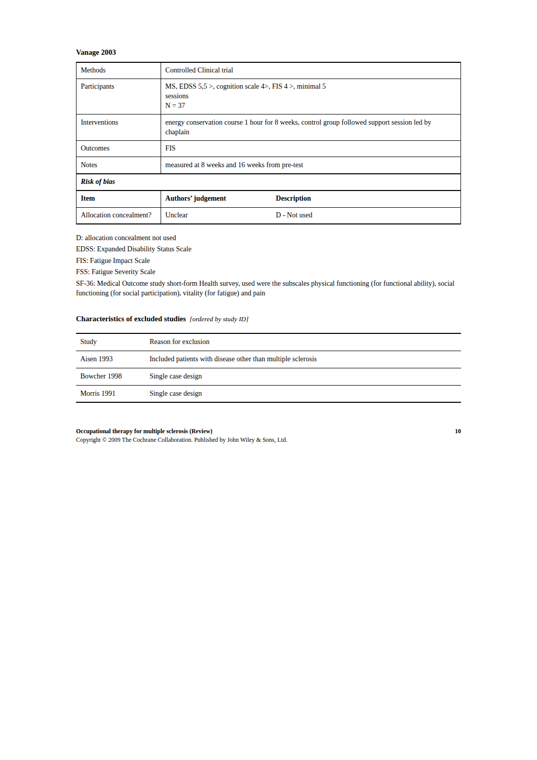Vanage 2003
| Methods | Controlled Clinical trial |
| Participants | MS, EDSS 5,5 >, cognition scale 4>, FIS 4 >, minimal 5 sessions N = 37 |
| Interventions | energy conservation course 1 hour for 8 weeks, control group followed support session led by chaplain |
| Outcomes | FIS |
| Notes | measured at 8 weeks and 16 weeks from pre-test |
| Risk of bias |
| Item | / Authors’ judgement / Description / |
| Allocation concealment? | / Unclear / D - Not used / |
D: allocation concealment not used
EDSS: Expanded Disability Status Scale
FIS: Fatigue Impact Scale
FSS: Fatigue Severity Scale
SF-36: Medical Outcome study short-form Health survey, used were the subscales physical functioning (for functional ability), social functioning (for social participation), vitality (for fatigue) and pain
Characteristics of excluded studies [ordered by study ID]
| Study | Reason for exclusion |
| Aisen 1993 | Included patients with disease other than multiple sclerosis |
| Bowcher 1998 | Single case design |
| Morris 1991 | Single case design |
Occupational therapy for multiple sclerosis (Review) 10
Copyright © 2009 The Cochrane Collaboration. Published by John Wiley & Sons, Ltd.